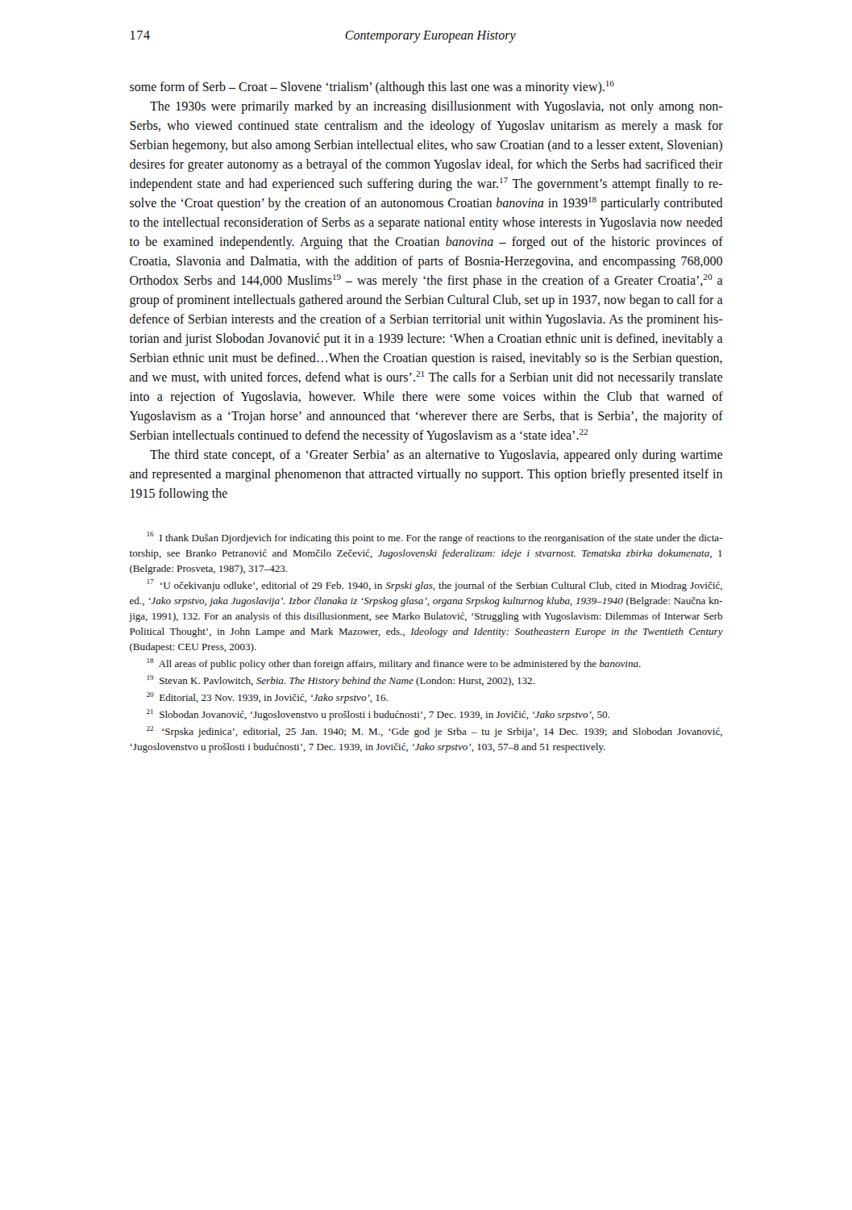174 Contemporary European History
some form of Serb – Croat – Slovene ‘trialism’ (although this last one was a minority view).16
The 1930s were primarily marked by an increasing disillusionment with Yugoslavia, not only among non-Serbs, who viewed continued state centralism and the ideology of Yugoslav unitarism as merely a mask for Serbian hegemony, but also among Serbian intellectual elites, who saw Croatian (and to a lesser extent, Slovenian) desires for greater autonomy as a betrayal of the common Yugoslav ideal, for which the Serbs had sacrificed their independent state and had experienced such suffering during the war.17 The government’s attempt finally to resolve the ‘Croat question’ by the creation of an autonomous Croatian banovina in 193918 particularly contributed to the intellectual reconsideration of Serbs as a separate national entity whose interests in Yugoslavia now needed to be examined independently. Arguing that the Croatian banovina – forged out of the historic provinces of Croatia, Slavonia and Dalmatia, with the addition of parts of Bosnia-Herzegovina, and encompassing 768,000 Orthodox Serbs and 144,000 Muslims19 – was merely ‘the first phase in the creation of a Greater Croatia’,20 a group of prominent intellectuals gathered around the Serbian Cultural Club, set up in 1937, now began to call for a defence of Serbian interests and the creation of a Serbian territorial unit within Yugoslavia. As the prominent historian and jurist Slobodan Jovanović put it in a 1939 lecture: ‘When a Croatian ethnic unit is defined, inevitably a Serbian ethnic unit must be defined…When the Croatian question is raised, inevitably so is the Serbian question, and we must, with united forces, defend what is ours’.21 The calls for a Serbian unit did not necessarily translate into a rejection of Yugoslavia, however. While there were some voices within the Club that warned of Yugoslavism as a ‘Trojan horse’ and announced that ‘wherever there are Serbs, that is Serbia’, the majority of Serbian intellectuals continued to defend the necessity of Yugoslavism as a ‘state idea’.22
The third state concept, of a ‘Greater Serbia’ as an alternative to Yugoslavia, appeared only during wartime and represented a marginal phenomenon that attracted virtually no support. This option briefly presented itself in 1915 following the
16 I thank Dušan Djordjevich for indicating this point to me. For the range of reactions to the reorganisation of the state under the dictatorship, see Branko Petranović and Momčilo Zečević, Jugoslovenski federalizam: ideje i stvarnost. Tematska zbirka dokumenata, 1 (Belgrade: Prosveta, 1987), 317–423.
17 ‘U očekivanju odluke’, editorial of 29 Feb. 1940, in Srpski glas, the journal of the Serbian Cultural Club, cited in Miodrag Jovičić, ed., ‘Jako srpstvo, jaka Jugoslavija’. Izbor članaka iz ‘Srpskog glasa’, organa Srpskog kulturnog kluba, 1939–1940 (Belgrade: Naučna knjiga, 1991), 132. For an analysis of this disillusionment, see Marko Bulatović, ‘Struggling with Yugoslavism: Dilemmas of Interwar Serb Political Thought’, in John Lampe and Mark Mazower, eds., Ideology and Identity: Southeastern Europe in the Twentieth Century (Budapest: CEU Press, 2003).
18 All areas of public policy other than foreign affairs, military and finance were to be administered by the banovina.
19 Stevan K. Pavlowitch, Serbia. The History behind the Name (London: Hurst, 2002), 132.
20 Editorial, 23 Nov. 1939, in Jovičić, ‘Jako srpstvo’, 16.
21 Slobodan Jovanović, ‘Jugoslovenstvo u prošlosti i budućnosti’, 7 Dec. 1939, in Jovičić, ‘Jako srpstvo’, 50.
22 ‘Srpska jedinica’, editorial, 25 Jan. 1940; M. M., ‘Gde god je Srba – tu je Srbija’, 14 Dec. 1939; and Slobodan Jovanović, ‘Jugoslovenstvo u prošlosti i budućnosti’, 7 Dec. 1939, in Jovičić, ‘Jako srpstvo’, 103, 57–8 and 51 respectively.